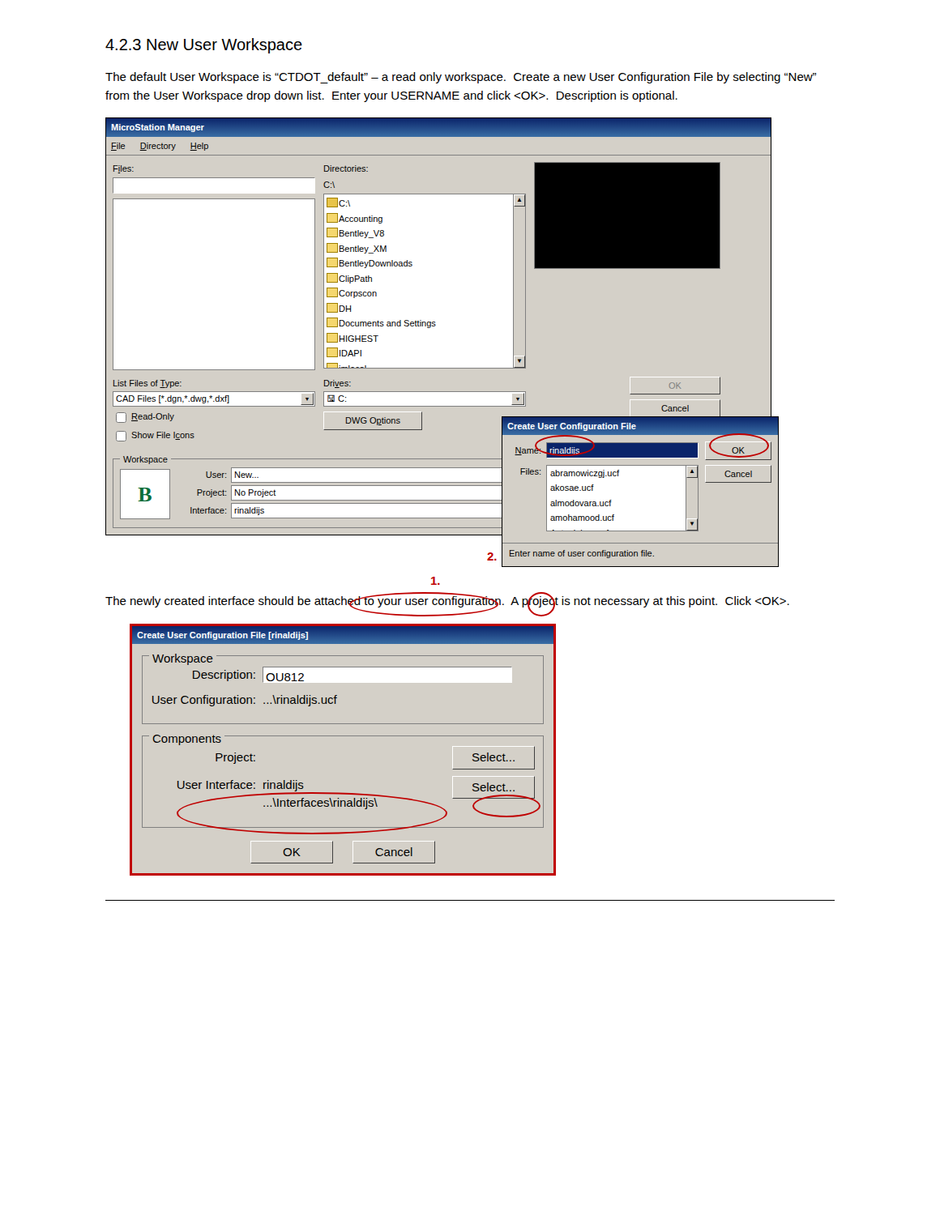4.2.3 New User Workspace
The default User Workspace is “CTDOT_default” – a read only workspace. Create a new User Configuration File by selecting “New” from the User Workspace drop down list. Enter your USERNAME and click <OK>. Description is optional.
MicroStation Manager
File Directory Help
Files:
Directories:
C:\
C:\
Accounting
Bentley_V8
Bentley_XM
BentleyDownloads
ClipPath
Corpscon
DH
Documents and Settings
HIGHEST
IDAPI
imlocal
▲
▼
List Files of Type:
CAD Files [*.dgn,*.dwg,*.dxf]▼
Read-Only
Show File Icons
Drives:
🖫 C:▼
DWG Options
OK
Cancel
Workspace
B
User:
New...▼
Project:
No Project▼
Interface:
rinaldijs▼
1. 2. 3.
Create User Configuration File
Name:
rinaldijs
OK
Files:
abramowiczgj.ucf
akosae.ucf
almodovara.ucf
amohamood.ucf
Antoniakyo.ucf
▲
▼
Cancel
Enter name of user configuration file.
The newly created interface should be attached to your user configuration. A project is not necessary at this point. Click <OK>.
Create User Configuration File [rinaldijs]
Workspace
Description:
OU812
User Configuration: ...\rinaldijs.ucf
Components
Project:
Select...
User Interface: rinaldijs
...\Interfaces\rinaldijs\
Select...
OK Cancel